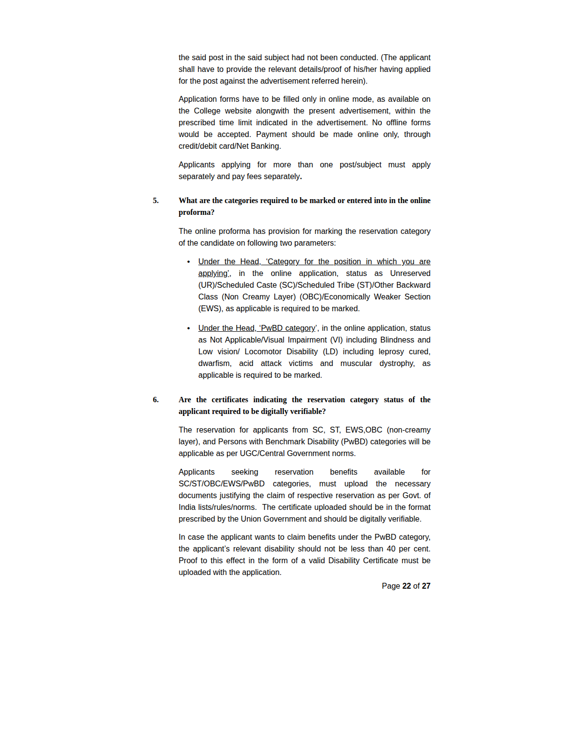the said post in the said subject had not been conducted. (The applicant shall have to provide the relevant details/proof of his/her having applied for the post against the advertisement referred herein).
Application forms have to be filled only in online mode, as available on the College website alongwith the present advertisement, within the prescribed time limit indicated in the advertisement. No offline forms would be accepted. Payment should be made online only, through credit/debit card/Net Banking.
Applicants applying for more than one post/subject must apply separately and pay fees separately.
5.
What are the categories required to be marked or entered into in the online proforma?
The online proforma has provision for marking the reservation category of the candidate on following two parameters:
Under the Head, ‘Category for the position in which you are applying’, in the online application, status as Unreserved (UR)/Scheduled Caste (SC)/Scheduled Tribe (ST)/Other Backward Class (Non Creamy Layer) (OBC)/Economically Weaker Section (EWS), as applicable is required to be marked.
Under the Head, ‘PwBD category’, in the online application, status as Not Applicable/Visual Impairment (VI) including Blindness and Low vision/ Locomotor Disability (LD) including leprosy cured, dwarfism, acid attack victims and muscular dystrophy, as applicable is required to be marked.
6.
Are the certificates indicating the reservation category status of the applicant required to be digitally verifiable?
The reservation for applicants from SC, ST, EWS,OBC (non-creamy layer), and Persons with Benchmark Disability (PwBD) categories will be applicable as per UGC/Central Government norms.
Applicants seeking reservation benefits available for SC/ST/OBC/EWS/PwBD categories, must upload the necessary documents justifying the claim of respective reservation as per Govt. of India lists/rules/norms. The certificate uploaded should be in the format prescribed by the Union Government and should be digitally verifiable.
In case the applicant wants to claim benefits under the PwBD category, the applicant’s relevant disability should not be less than 40 per cent. Proof to this effect in the form of a valid Disability Certificate must be uploaded with the application.
Page 22 of 27